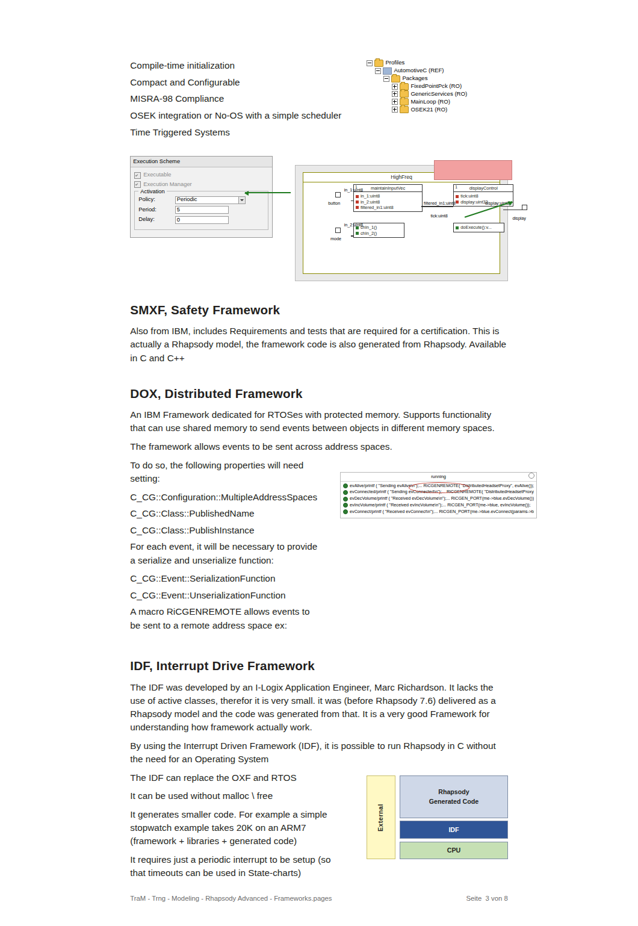Compile-time initialization
Compact and Configurable
MISRA-98 Compliance
OSEK integration or No-OS with a simple scheduler
Time Triggered Systems
Profiles
AutomotiveC (REF)
Packages
FixedPointPck (RO)
GenericServices (RO)
MainLoop (RO)
OSEK21 (RO)
Execution Scheme
Executable
Execution Manager
Activation
Policy: Periodic
Period: 5
Delay: 0
HighFreq
1maintainInputVec
in_1:uint8
in_2:uint8
filtered_in1:uint8
1displayControl
tick:uint8
display:uint32
chIn_1()
chIn_2()
doExecute():v...
in_1:uint8
button
in_2:uint8
mode
filtered_in1:uint8
tick:uint8
display:uint32
display
SMXF, Safety Framework
Also from IBM, includes Requirements and tests that are required for a certification. This is actually a Rhapsody model, the framework code is also generated from Rhapsody. Available in C and C++
DOX, Distributed Framework
An IBM Framework dedicated for RTOSes with protected memory. Supports functionality that can use shared memory to send events between objects in different memory spaces.
The framework allows events to be sent across address spaces.
To do so, the following properties will need setting:
C_CG::Configuration::MultipleAddressSpaces
C_CG::Class::PublishedName
C_CG::Class::PublishInstance
For each event, it will be necessary to provide a serialize and unserialize function:
C_CG::Event::SerializationFunction
C_CG::Event::UnserializationFunction
A macro RiCGENREMOTE allows events to be sent to a remote address space ex:
running
evAlive/printf ( "Sending evAlive\n");... RiCGENREMOTE( "DistributedHeadsetProxy", evAlive());
evConnected/printf ( "Sending evConnected\n");... RiCGENREMOTE( "DistributedHeadsetProxy", e...
evDecVolume/printf ( "Received evDecVolume\n");... RiCGEN_PORT(me->blue.evDecVolume());
evIncVolume/printf ( "Received evIncVolume\n");... RiCGEN_PORT(me->blue, evIncVolume());
evConnect/printf ( "Received evConnect\n");... RiCGEN_PORT(me->blue.evConnect(params->blueD...
IDF, Interrupt Drive Framework
The IDF was developed by an I-Logix Application Engineer, Marc Richardson. It lacks the use of active classes, therefor it is very small. it was (before Rhapsody 7.6) delivered as a Rhapsody model and the code was generated from that. It is a very good Framework for understanding how framework actually work.
By using the Interrupt Driven Framework (IDF), it is possible to run Rhapsody in C without the need for an Operating System
The IDF can replace the OXF and RTOS
It can be used without malloc \ free
It generates smaller code. For example a simple stopwatch example takes 20K on an ARM7 (framework + libraries + generated code)
It requires just a periodic interrupt to be setup (so that timeouts can be used in State-charts)
External
Rhapsody
Generated Code
IDF
CPU
TraM - Trng - Modeling - Rhapsody Advanced - Frameworks.pages
Seite 3 von 8